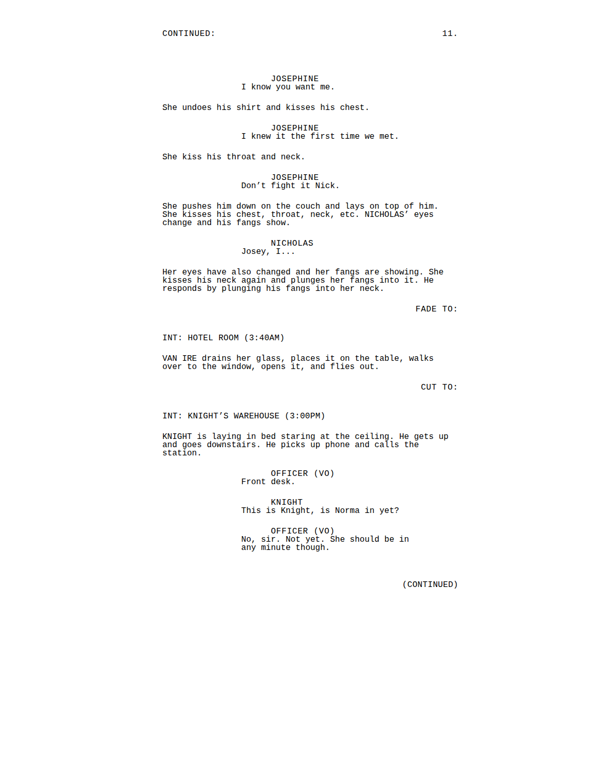CONTINUED: 11.
JOSEPHINE
I know you want me.
She undoes his shirt and kisses his chest.
JOSEPHINE
I knew it the first time we met.
She kiss his throat and neck.
JOSEPHINE
Don’t fight it Nick.
She pushes him down on the couch and lays on top of him. She kisses his chest, throat, neck, etc. NICHOLAS’ eyes change and his fangs show.
NICHOLAS
Josey, I...
Her eyes have also changed and her fangs are showing. She kisses his neck again and plunges her fangs into it. He responds by plunging his fangs into her neck.
FADE TO:
INT: HOTEL ROOM (3:40AM)
VAN IRE drains her glass, places it on the table, walks over to the window, opens it, and flies out.
CUT TO:
INT: KNIGHT’S WAREHOUSE (3:00PM)
KNIGHT is laying in bed staring at the ceiling. He gets up and goes downstairs. He picks up phone and calls the station.
OFFICER (VO)
Front desk.
KNIGHT
This is Knight, is Norma in yet?
OFFICER (VO)
No, sir. Not yet. She should be in any minute though.
(CONTINUED)